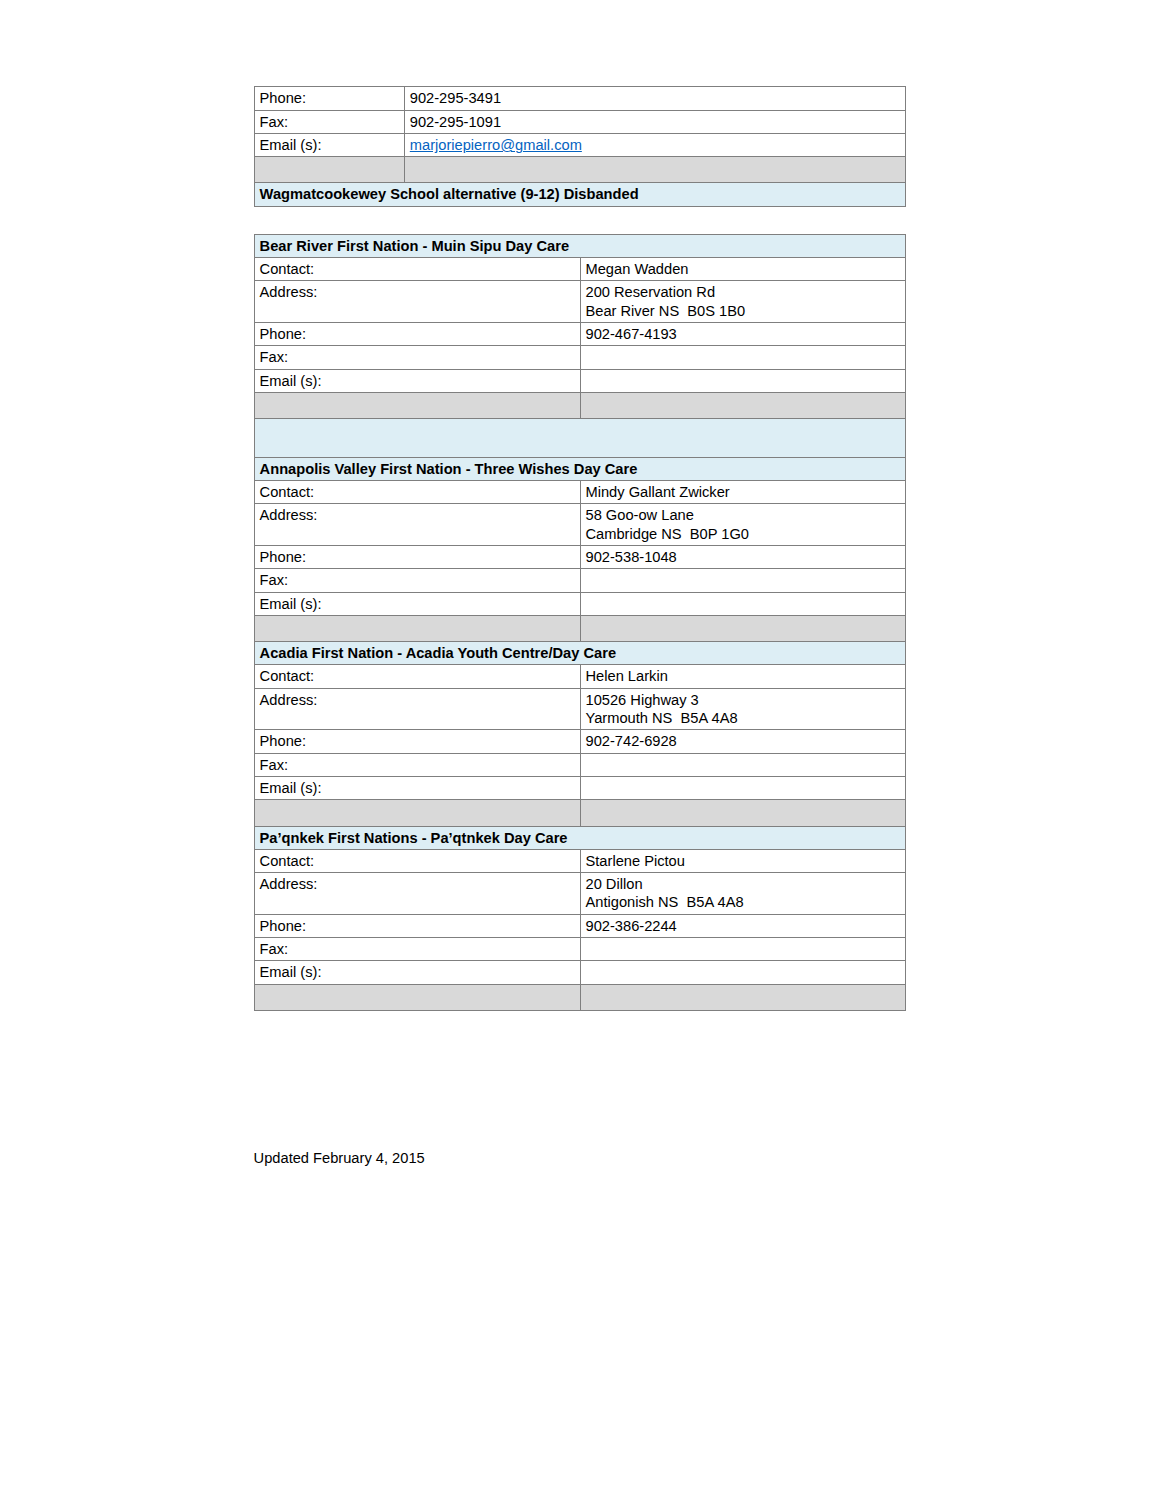| Phone: | 902-295-3491 |
| Fax: | 902-295-1091 |
| Email (s): | marjoriepierro@gmail.com |
| Wagmatcookewey School alternative (9-12) Disbanded |
| Bear River First Nation - Muin Sipu Day Care |
| Contact: | Megan Wadden |
| Address: | 200 Reservation Rd Bear River NS B0S 1B0 |
| Phone: | 902-467-4193 |
| Fax: | |
| Email (s): | |
| Annapolis Valley First Nation - Three Wishes Day Care |
| Contact: | Mindy Gallant Zwicker |
| Address: | 58 Goo-ow Lane Cambridge NS B0P 1G0 |
| Phone: | 902-538-1048 |
| Fax: | |
| Email (s): | |
| Acadia First Nation - Acadia Youth Centre/Day Care |
| Contact: | Helen Larkin |
| Address: | 10526 Highway 3 Yarmouth NS B5A 4A8 |
| Phone: | 902-742-6928 |
| Fax: | |
| Email (s): | |
| Pa’qnkek First Nations - Pa’qtnkek Day Care |
| Contact: | Starlene Pictou |
| Address: | 20 Dillon Antigonish NS B5A 4A8 |
| Phone: | 902-386-2244 |
| Fax: | |
| Email (s): | |
Updated February 4, 2015